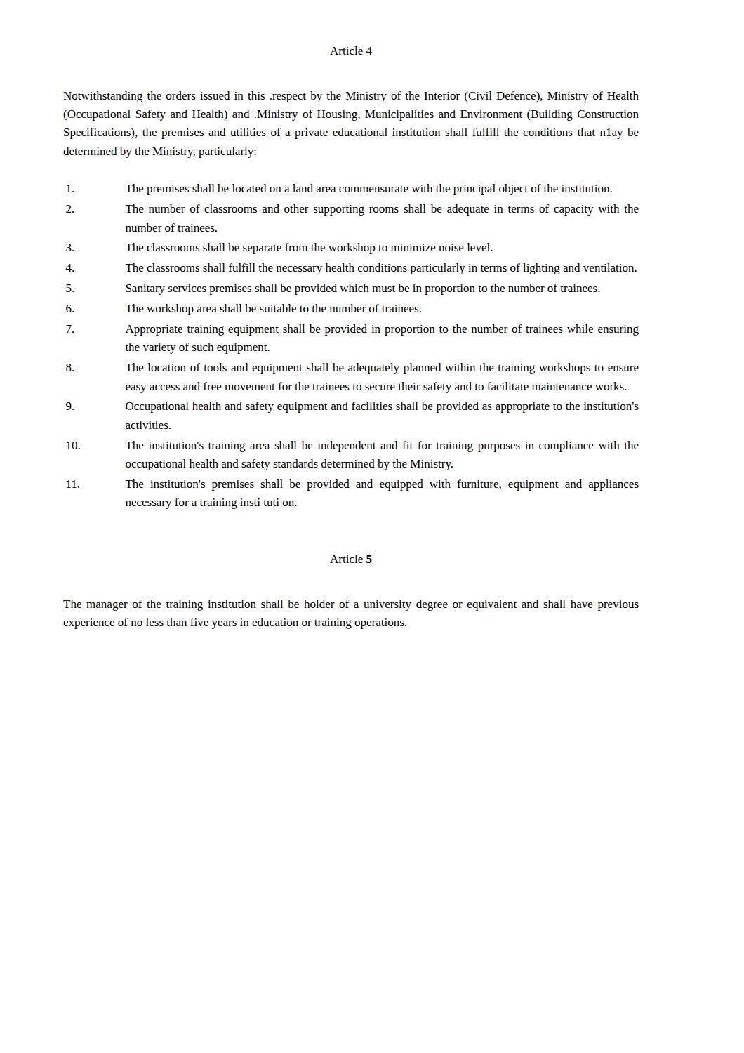Article 4
Notwithstanding the orders issued in this .respect by the Ministry of the Interior (Civil Defence), Ministry of Health (Occupational Safety and Health) and .Ministry of Housing, Municipalities and Environment (Building Construction Specifications), the premises and utilities of a private educational institution shall fulfill the conditions that n1ay be determined by the Ministry, particularly:
1. The premises shall be located on a land area commensurate with the principal object of the institution.
2. The number of classrooms and other supporting rooms shall be adequate in terms of capacity with the number of trainees.
3. The classrooms shall be separate from the workshop to minimize noise level.
4. The classrooms shall fulfill the necessary health conditions particularly in terms of lighting and ventilation.
5. Sanitary services premises shall be provided which must be in proportion to the number of trainees.
6. The workshop area shall be suitable to the number of trainees.
7. Appropriate training equipment shall be provided in proportion to the number of trainees while ensuring the variety of such equipment.
8. The location of tools and equipment shall be adequately planned within the training workshops to ensure easy access and free movement for the trainees to secure their safety and to facilitate maintenance works.
9. Occupational health and safety equipment and facilities shall be provided as appropriate to the institution's activities.
10. The institution's training area shall be independent and fit for training purposes in compliance with the occupational health and safety standards determined by the Ministry.
11. The institution's premises shall be provided and equipped with furniture, equipment and appliances necessary for a training insti tuti on.
Article 5
The manager of the training institution shall be holder of a university degree or equivalent and shall have previous experience of no less than five years in education or training operations.